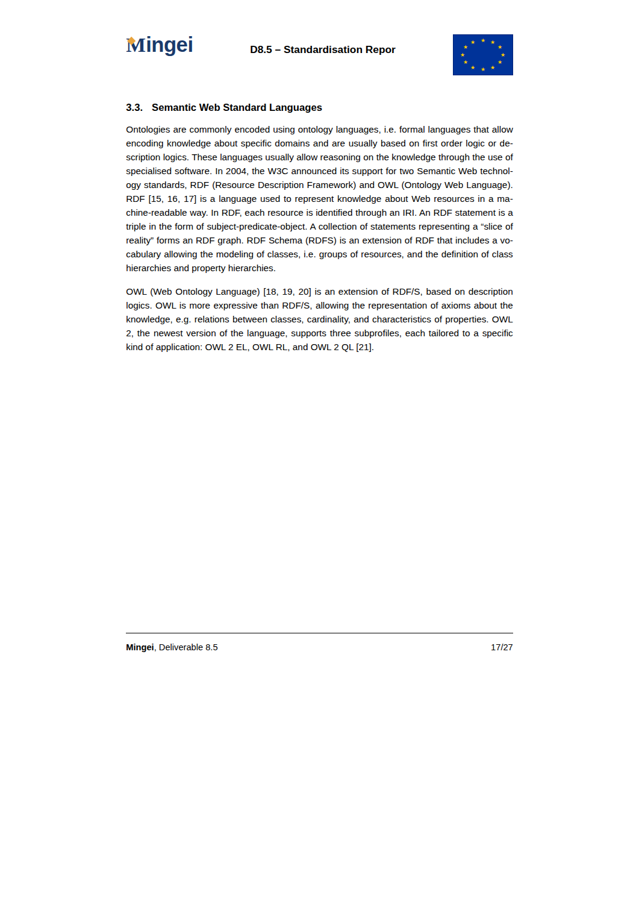Mingei
D8.5 – Standardisation Repor
★ ★ ★ ★ ★ ★ ★ ★ ★ ★ ★ ★
3.3. Semantic Web Standard Languages
Ontologies are commonly encoded using ontology languages, i.e. formal languages that allow encoding knowledge about specific domains and are usually based on first order logic or description logics. These languages usually allow reasoning on the knowledge through the use of specialised software. In 2004, the W3C announced its support for two Semantic Web technology standards, RDF (Resource Description Framework) and OWL (Ontology Web Language). RDF [15, 16, 17] is a language used to represent knowledge about Web resources in a machine-readable way. In RDF, each resource is identified through an IRI. An RDF statement is a triple in the form of subject-predicate-object. A collection of statements representing a “slice of reality” forms an RDF graph. RDF Schema (RDFS) is an extension of RDF that includes a vocabulary allowing the modeling of classes, i.e. groups of resources, and the definition of class hierarchies and property hierarchies.
OWL (Web Ontology Language) [18, 19, 20] is an extension of RDF/S, based on description logics. OWL is more expressive than RDF/S, allowing the representation of axioms about the knowledge, e.g. relations between classes, cardinality, and characteristics of properties. OWL 2, the newest version of the language, supports three subprofiles, each tailored to a specific kind of application: OWL 2 EL, OWL RL, and OWL 2 QL [21].
Mingei, Deliverable 8.5
17/27